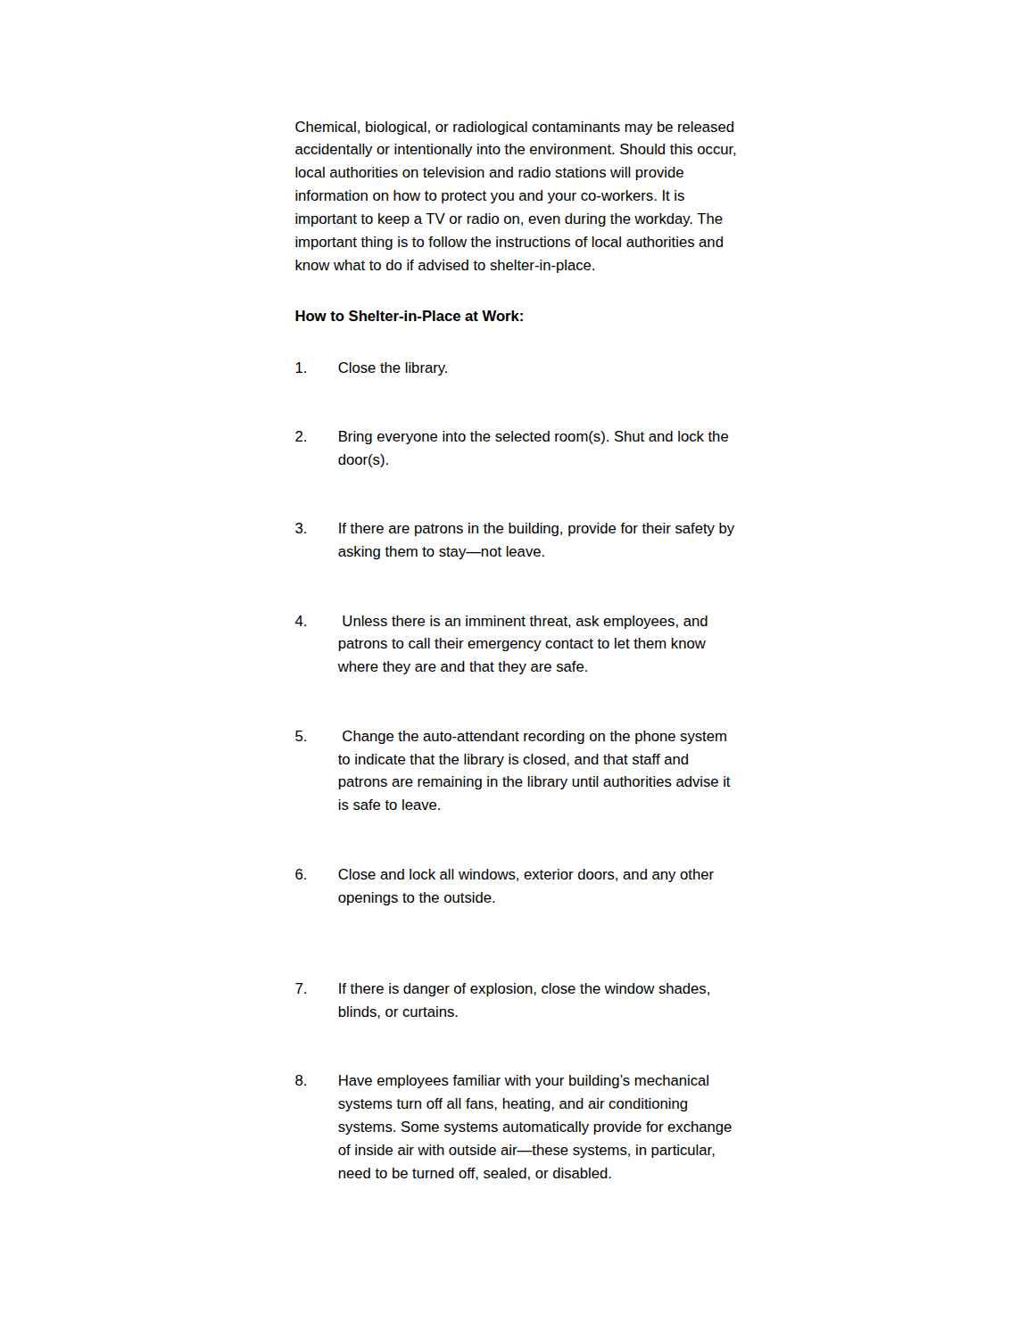Chemical, biological, or radiological contaminants may be released accidentally or intentionally into the environment. Should this occur, local authorities on television and radio stations will provide information on how to protect you and your co-workers. It is important to keep a TV or radio on, even during the workday. The important thing is to follow the instructions of local authorities and know what to do if advised to shelter-in-place.
How to Shelter-in-Place at Work:
1. Close the library.
2. Bring everyone into the selected room(s). Shut and lock the door(s).
3. If there are patrons in the building, provide for their safety by asking them to stay—not leave.
4. Unless there is an imminent threat, ask employees, and patrons to call their emergency contact to let them know where they are and that they are safe.
5. Change the auto-attendant recording on the phone system to indicate that the library is closed, and that staff and patrons are remaining in the library until authorities advise it is safe to leave.
6. Close and lock all windows, exterior doors, and any other openings to the outside.
7. If there is danger of explosion, close the window shades, blinds, or curtains.
8. Have employees familiar with your building’s mechanical systems turn off all fans, heating, and air conditioning systems. Some systems automatically provide for exchange of inside air with outside air—these systems, in particular, need to be turned off, sealed, or disabled.